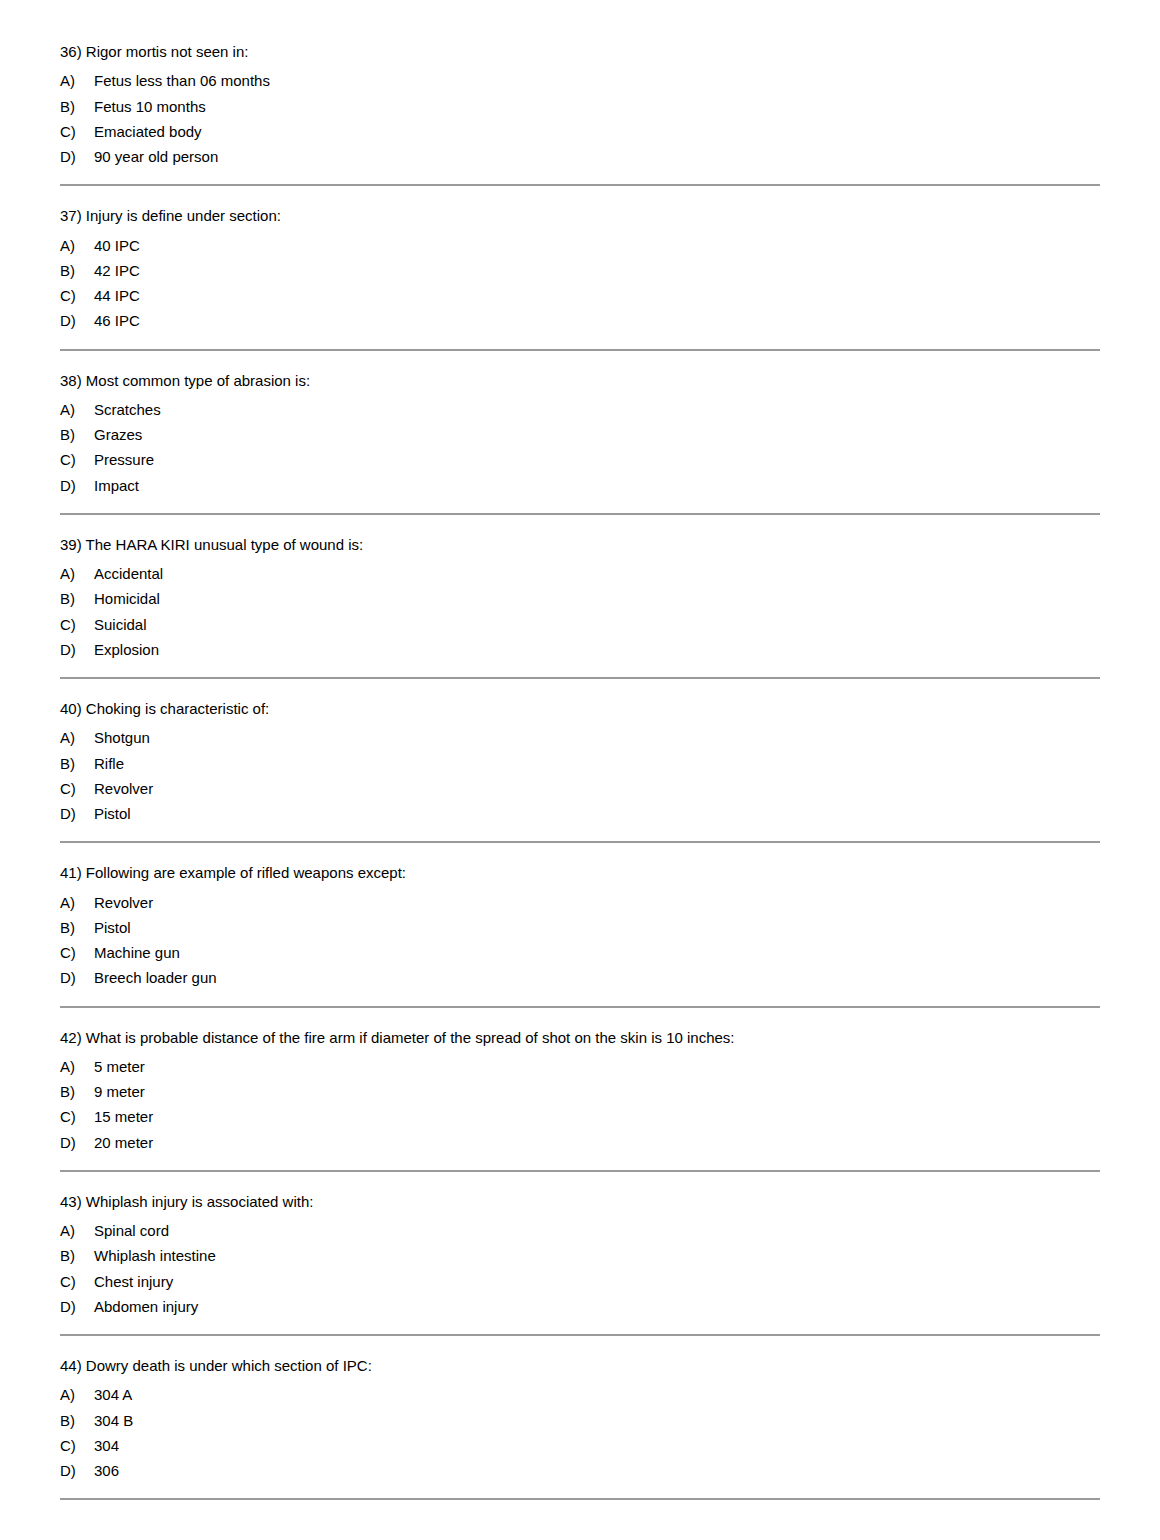36) Rigor mortis not seen in:
A) Fetus less than 06 months
B) Fetus 10 months
C) Emaciated body
D) 90 year old person
37) Injury is define under section:
A) 40 IPC
B) 42 IPC
C) 44 IPC
D) 46 IPC
38) Most common type of abrasion is:
A) Scratches
B) Grazes
C) Pressure
D) Impact
39) The HARA KIRI unusual type of wound is:
A) Accidental
B) Homicidal
C) Suicidal
D) Explosion
40) Choking is characteristic of:
A) Shotgun
B) Rifle
C) Revolver
D) Pistol
41) Following are example of rifled weapons except:
A) Revolver
B) Pistol
C) Machine gun
D) Breech loader gun
42) What is probable distance of the fire arm if diameter of the spread of shot on the skin is 10 inches:
A) 5 meter
B) 9 meter
C) 15 meter
D) 20 meter
43) Whiplash injury is associated with:
A) Spinal cord
B) Whiplash intestine
C) Chest injury
D) Abdomen injury
44) Dowry death is under which section of IPC:
A) 304 A
B) 304 B
C) 304
D) 306